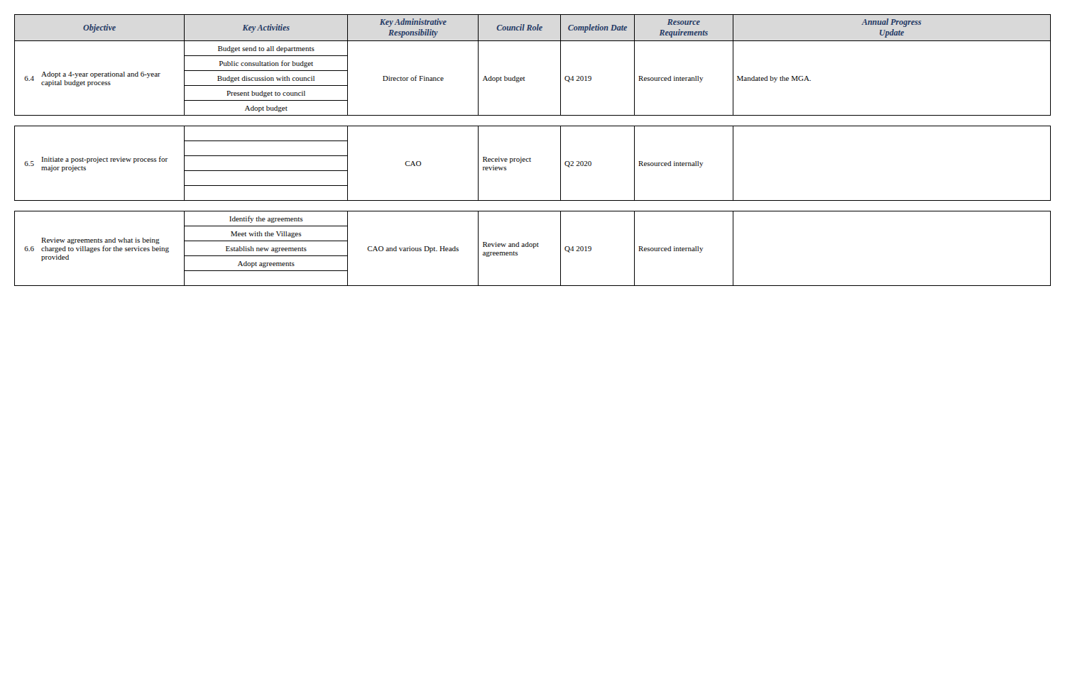| Objective | Key Activities | Key Administrative Responsibility | Council Role | Completion Date | Resource Requirements | Annual Progress Update |
| --- | --- | --- | --- | --- | --- | --- |
| 6.4 | Adopt a 4-year operational and 6-year capital budget process | / Budget send to all departments / / Public consultation for budget / / Budget discussion with council / / Present budget to council / / Adopt budget / | Director of Finance | Adopt budget | Q4 2019 | Resourced interanlly | Mandated by the MGA. |
| 6.5 | Initiate a post-project review process for major projects | | CAO | Receive project reviews | Q2 2020 | Resourced internally | |
| 6.6 | Review agreements and what is being charged to villages for the services being provided | / Identify the agreements / / Meet with the Villages / / Establish new agreements / / Adopt agreements / | CAO and various Dpt. Heads | Review and adopt agreements | Q4 2019 | Resourced internally | |